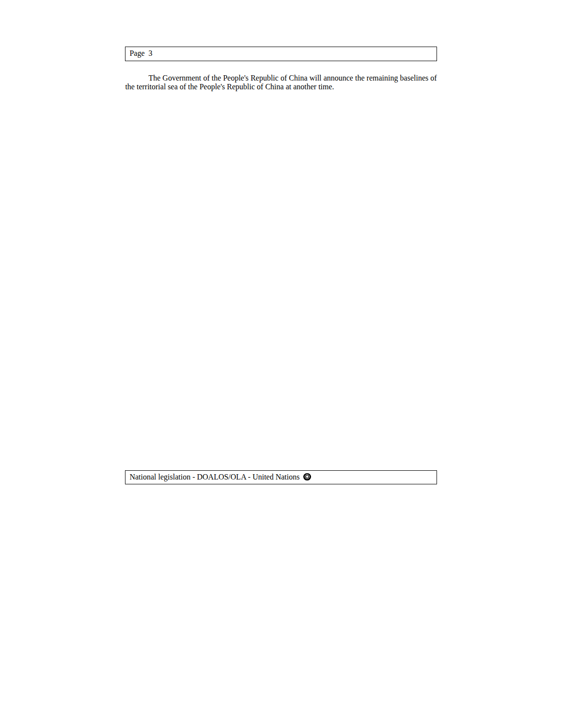Page 3
The Government of the People's Republic of China will announce the remaining baselines of the territorial sea of the People's Republic of China at another time.
National legislation - DOALOS/OLA - United Nations